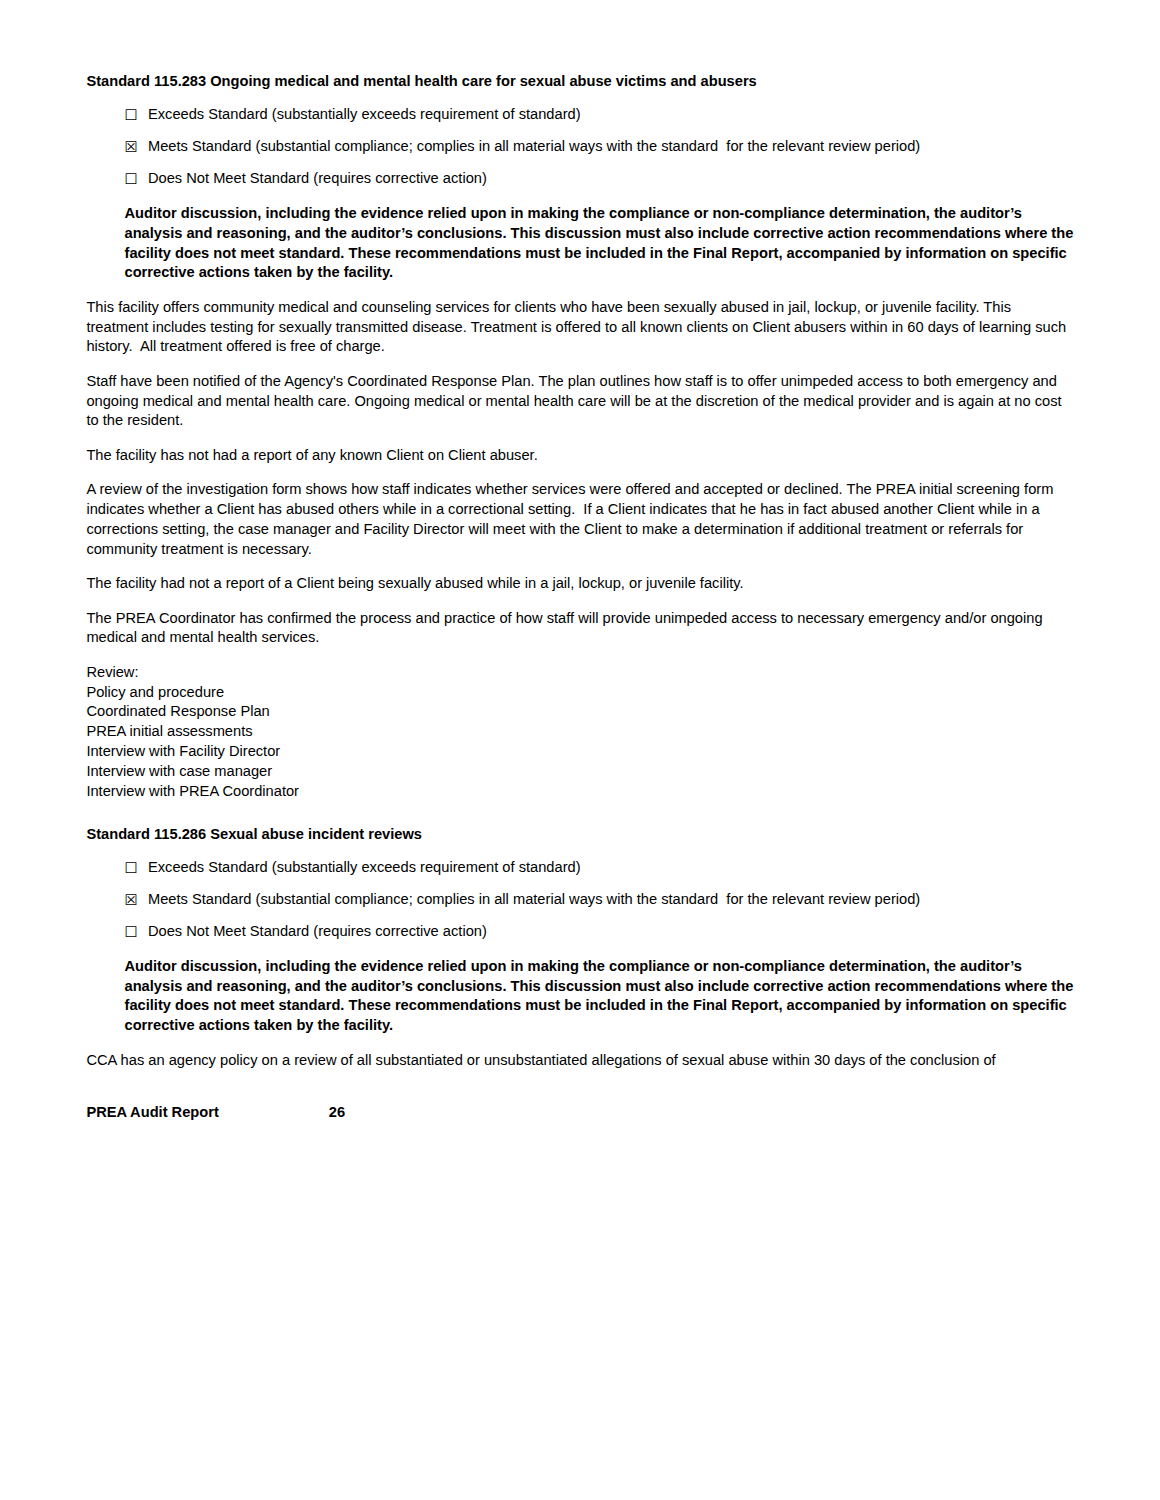Standard 115.283 Ongoing medical and mental health care for sexual abuse victims and abusers
☐ Exceeds Standard (substantially exceeds requirement of standard)
☒ Meets Standard (substantial compliance; complies in all material ways with the standard for the relevant review period)
☐ Does Not Meet Standard (requires corrective action)
Auditor discussion, including the evidence relied upon in making the compliance or non-compliance determination, the auditor’s analysis and reasoning, and the auditor’s conclusions. This discussion must also include corrective action recommendations where the facility does not meet standard. These recommendations must be included in the Final Report, accompanied by information on specific corrective actions taken by the facility.
This facility offers community medical and counseling services for clients who have been sexually abused in jail, lockup, or juvenile facility. This treatment includes testing for sexually transmitted disease. Treatment is offered to all known clients on Client abusers within in 60 days of learning such history. All treatment offered is free of charge.
Staff have been notified of the Agency's Coordinated Response Plan. The plan outlines how staff is to offer unimpeded access to both emergency and ongoing medical and mental health care. Ongoing medical or mental health care will be at the discretion of the medical provider and is again at no cost to the resident.
The facility has not had a report of any known Client on Client abuser.
A review of the investigation form shows how staff indicates whether services were offered and accepted or declined. The PREA initial screening form indicates whether a Client has abused others while in a correctional setting. If a Client indicates that he has in fact abused another Client while in a corrections setting, the case manager and Facility Director will meet with the Client to make a determination if additional treatment or referrals for community treatment is necessary.
The facility had not a report of a Client being sexually abused while in a jail, lockup, or juvenile facility.
The PREA Coordinator has confirmed the process and practice of how staff will provide unimpeded access to necessary emergency and/or ongoing medical and mental health services.
Review:
Policy and procedure
Coordinated Response Plan
PREA initial assessments
Interview with Facility Director
Interview with case manager
Interview with PREA Coordinator
Standard 115.286 Sexual abuse incident reviews
☐ Exceeds Standard (substantially exceeds requirement of standard)
☒ Meets Standard (substantial compliance; complies in all material ways with the standard for the relevant review period)
☐ Does Not Meet Standard (requires corrective action)
Auditor discussion, including the evidence relied upon in making the compliance or non-compliance determination, the auditor’s analysis and reasoning, and the auditor’s conclusions. This discussion must also include corrective action recommendations where the facility does not meet standard. These recommendations must be included in the Final Report, accompanied by information on specific corrective actions taken by the facility.
CCA has an agency policy on a review of all substantiated or unsubstantiated allegations of sexual abuse within 30 days of the conclusion of
PREA Audit Report 26